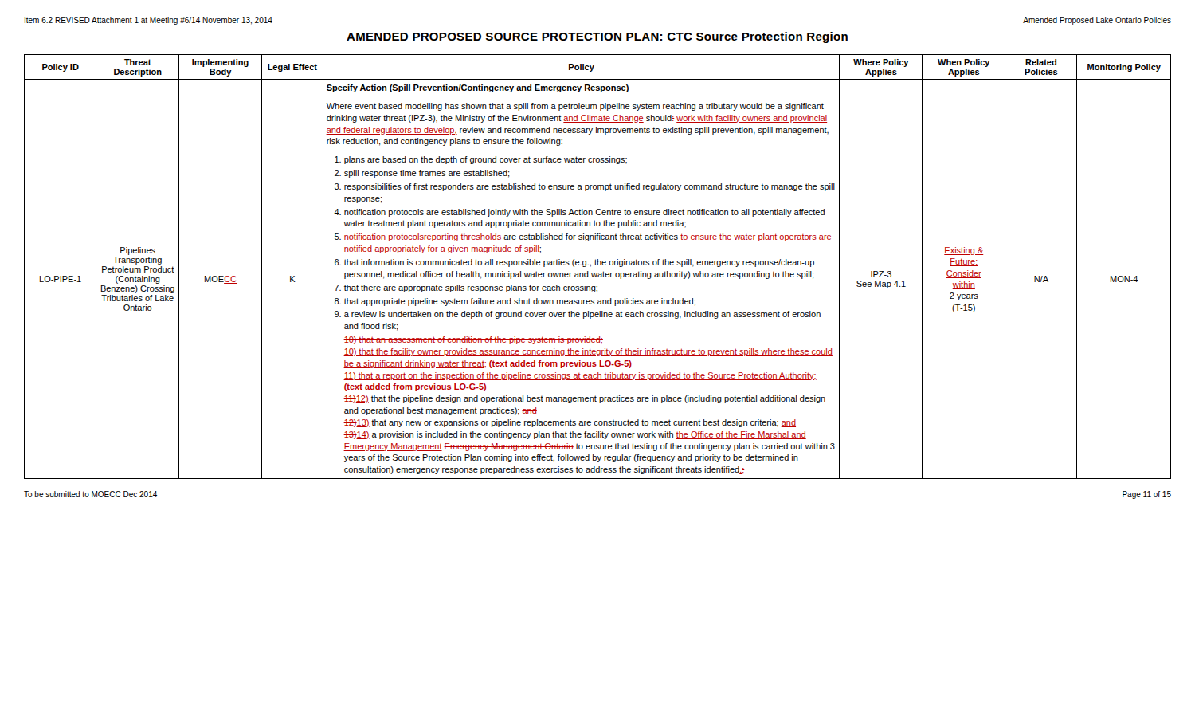Item 6.2 REVISED Attachment 1 at Meeting #6/14 November 13, 2014
Amended Proposed Lake Ontario Policies
AMENDED PROPOSED SOURCE PROTECTION PLAN: CTC Source Protection Region
| Policy ID | Threat Description | Implementing Body | Legal Effect | Policy | Where Policy Applies | When Policy Applies | Related Policies | Monitoring Policy |
| --- | --- | --- | --- | --- | --- | --- | --- | --- |
| LO-PIPE-1 | Pipelines Transporting Petroleum Product (Containing Benzene) Crossing Tributaries of Lake Ontario | MOE CC | K | Specify Action (Spill Prevention/Contingency and Emergency Response) Where event based modelling has shown that a spill from a petroleum pipeline system reaching a tributary would be a significant drinking water threat (IPZ-3), the Ministry of the Environment and Climate Change should : work with facility owners and provincial and federal regulators to develop, review and recommend necessary improvements to existing spill prevention, spill management, risk reduction, and contingency plans to ensure the following: plans are based on the depth of ground cover at surface water crossings; spill response time frames are established; responsibilities of first responders are established to ensure a prompt unified regulatory command structure to manage the spill response; notification protocols are established jointly with the Spills Action Centre to ensure direct notification to all potentially affected water treatment plant operators and appropriate communication to the public and media; notification protocols reporting thresholds are established for significant threat activities to ensure the water plant operators are notified appropriately for a given magnitude of spill ; that information is communicated to all responsible parties (e.g., the originators of the spill, emergency response/clean-up personnel, medical officer of health, municipal water owner and water operating authority) who are responding to the spill; that there are appropriate spills response plans for each crossing; that appropriate pipeline system failure and shut down measures and policies are included; a review is undertaken on the depth of ground cover over the pipeline at each crossing, including an assessment of erosion and flood risk; 10) that an assessment of condition of the pipe system is provided; 10) that the facility owner provides assurance concerning the integrity of their infrastructure to prevent spills where these could be a significant drinking water threat; (text added from previous LO-G-5) 11) that a report on the inspection of the pipeline crossings at each tributary is provided to the Source Protection Authority; (text added from previous LO-G-5) 11) 12) that the pipeline design and operational best management practices are in place (including potential additional design and operational best management practices); and 12) 13) that any new or expansions or pipeline replacements are constructed to meet current best design criteria; and 13) 14) a provision is included in the contingency plan that the facility owner work with the Office of the Fire Marshal and Emergency Management Emergency Management Ontario to ensure that testing of the contingency plan is carried out within 3 years of the Source Protection Plan coming into effect, followed by regular (frequency and priority to be determined in consultation) emergency response preparedness exercises to address the significant threats identified . ; | IPZ-3 See Map 4.1 | Existing & Future: Consider within 2 years (T-15) | N/A | MON-4 |
To be submitted to MOECC Dec 2014
Page 11 of 15